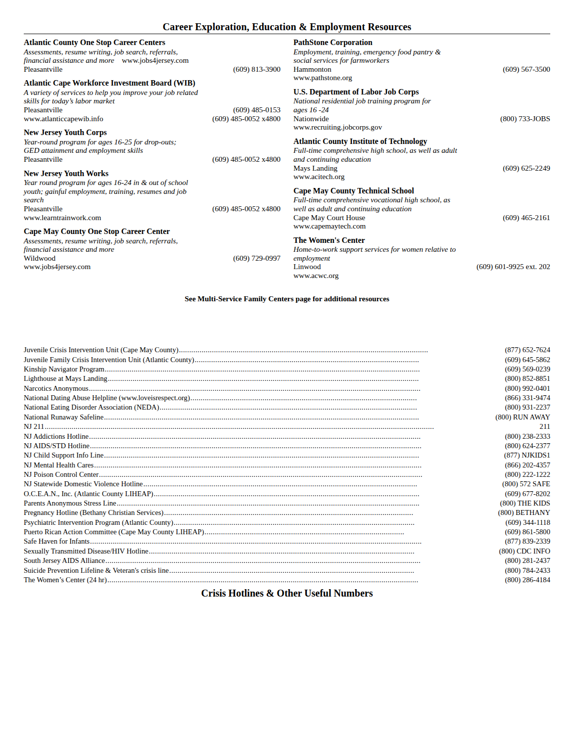Career Exploration, Education & Employment Resources
Atlantic County One Stop Career Centers
Assessments, resume writing, job search, referrals,
financial assistance and more www.jobs4jersey.com
Pleasantville(609) 813-3900
Atlantic Cape Workforce Investment Board (WIB)
A variety of services to help you improve your job related
skills for today’s labor market
Pleasantville(609) 485-0153
www.atlanticcapewib.info(609) 485-0052 x4800
New Jersey Youth Corps
Year-round program for ages 16-25 for drop-outs;
GED attainment and employment skills
Pleasantville(609) 485-0052 x4800
New Jersey Youth Works
Year round program for ages 16-24 in & out of school
youth; gainful employment, training, resumes and job
search
Pleasantville(609) 485-0052 x4800
www.learntrainwork.com
Cape May County One Stop Career Center
Assessments, resume writing, job search, referrals,
financial assistance and more
Wildwood(609) 729-0997
www.jobs4jersey.com
PathStone Corporation
Employment, training, emergency food pantry &
social services for farmworkers
Hammonton(609) 567-3500
www.pathstone.org
U.S. Department of Labor Job Corps
National residential job training program for
ages 16 -24
Nationwide(800) 733-JOBS
www.recruiting.jobcorps.gov
Atlantic County Institute of Technology
Full-time comprehensive high school, as well as adult
and continuing education
Mays Landing(609) 625-2249
www.acitech.org
Cape May County Technical School
Full-time comprehensive vocational high school, as
well as adult and continuing education
Cape May Court House(609) 465-2161
www.capemaytech.com
The Women's Center
Home-to-work support services for women relative to
employment
Linwood(609) 601-9925 ext. 202
www.acwc.org
See Multi-Service Family Centers page for additional resources
Juvenile Crisis Intervention Unit (Cape May County).........................................................................................................................(877) 652-7624
Juvenile Family Crisis Intervention Unit (Atlantic County).............................................................................................................(609) 645-5862
Kinship Navigator Program.........................................................................................................................................................(609) 569-0239
Lighthouse at Mays Landing.......................................................................................................................................................(800) 852-8851
Narcotics Anonymous.................................................................................................................................................................(800) 992-0401
National Dating Abuse Helpline (www.loveisrespect.org)..............................................................................................................(866) 331-9474
National Eating Disorder Association (NEDA).............................................................................................................................(800) 931-2237
National Runaway Safeline.........................................................................................................................................................(800) RUN AWAY
NJ 211............................................................................................................................................................................................. 211
NJ Addictions Hotline.................................................................................................................................................................(800) 238-2333
NJ AIDS/STD Hotline.................................................................................................................................................................(800) 624-2377
NJ Child Support Info Line.........................................................................................................................................................(877) NJKIDS1
NJ Mental Health Cares...............................................................................................................................................................(866) 202-4357
NJ Poison Control Center.............................................................................................................................................................(800) 222-1222
NJ Statewide Domestic Violence Hotline.....................................................................................................................................(800) 572 SAFE
O.C.E.A.N., Inc. (Atlantic County LIHEAP).................................................................................................................................(609) 677-8202
Parents Anonymous Stress Line...................................................................................................................................................(800) THE KIDS
Pregnancy Hotline (Bethany Christian Services).........................................................................................................................(800) BETHANY
Psychiatric Intervention Program (Atlantic County).....................................................................................................................(609) 344-1118
Puerto Rican Action Committee (Cape May County LIHEAP).................................................................................................(609) 861-5800
Safe Haven for Infants.................................................................................................................................................................(877) 839-2339
Sexually Transmitted Disease/HIV Hotline.................................................................................................................................(800) CDC INFO
South Jersey AIDS Alliance.........................................................................................................................................................(800) 281-2437
Suicide Prevention Lifeline & Veteran's crisis line.......................................................................................................................(800) 784-2433
The Women’s Center (24 hr).......................................................................................................................................................(800) 286-4184
Crisis Hotlines & Other Useful Numbers